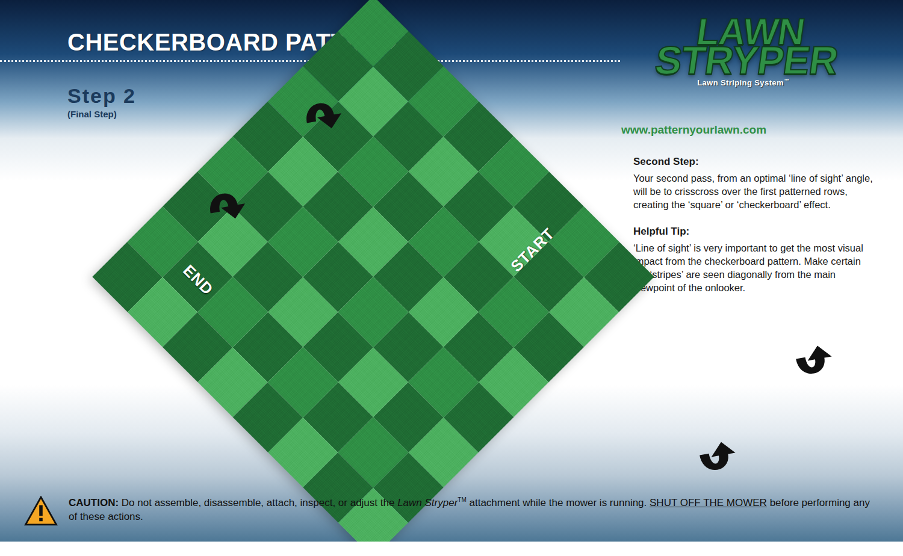CHECKERBOARD PATTERN
LAWN STRYPER Lawn Striping System™
Step 2
(Final Step)
www.patternyourlawn.com
Second Step:
Your second pass, from an optimal ‘line of sight’ angle, will be to crisscross over the first patterned rows, creating the ‘square’ or ‘checkerboard’ effect.
Helpful Tip:
‘Line of sight’ is very important to get the most visual impact from the checkerboard pattern. Make certain the ‘stripes’ are seen diagonally from the main viewpoint of the onlooker.
START END
CAUTION: Do not assemble, disassemble, attach, inspect, or adjust the Lawn StryperTM attachment while the mower is running. SHUT OFF THE MOWER before performing any of these actions.